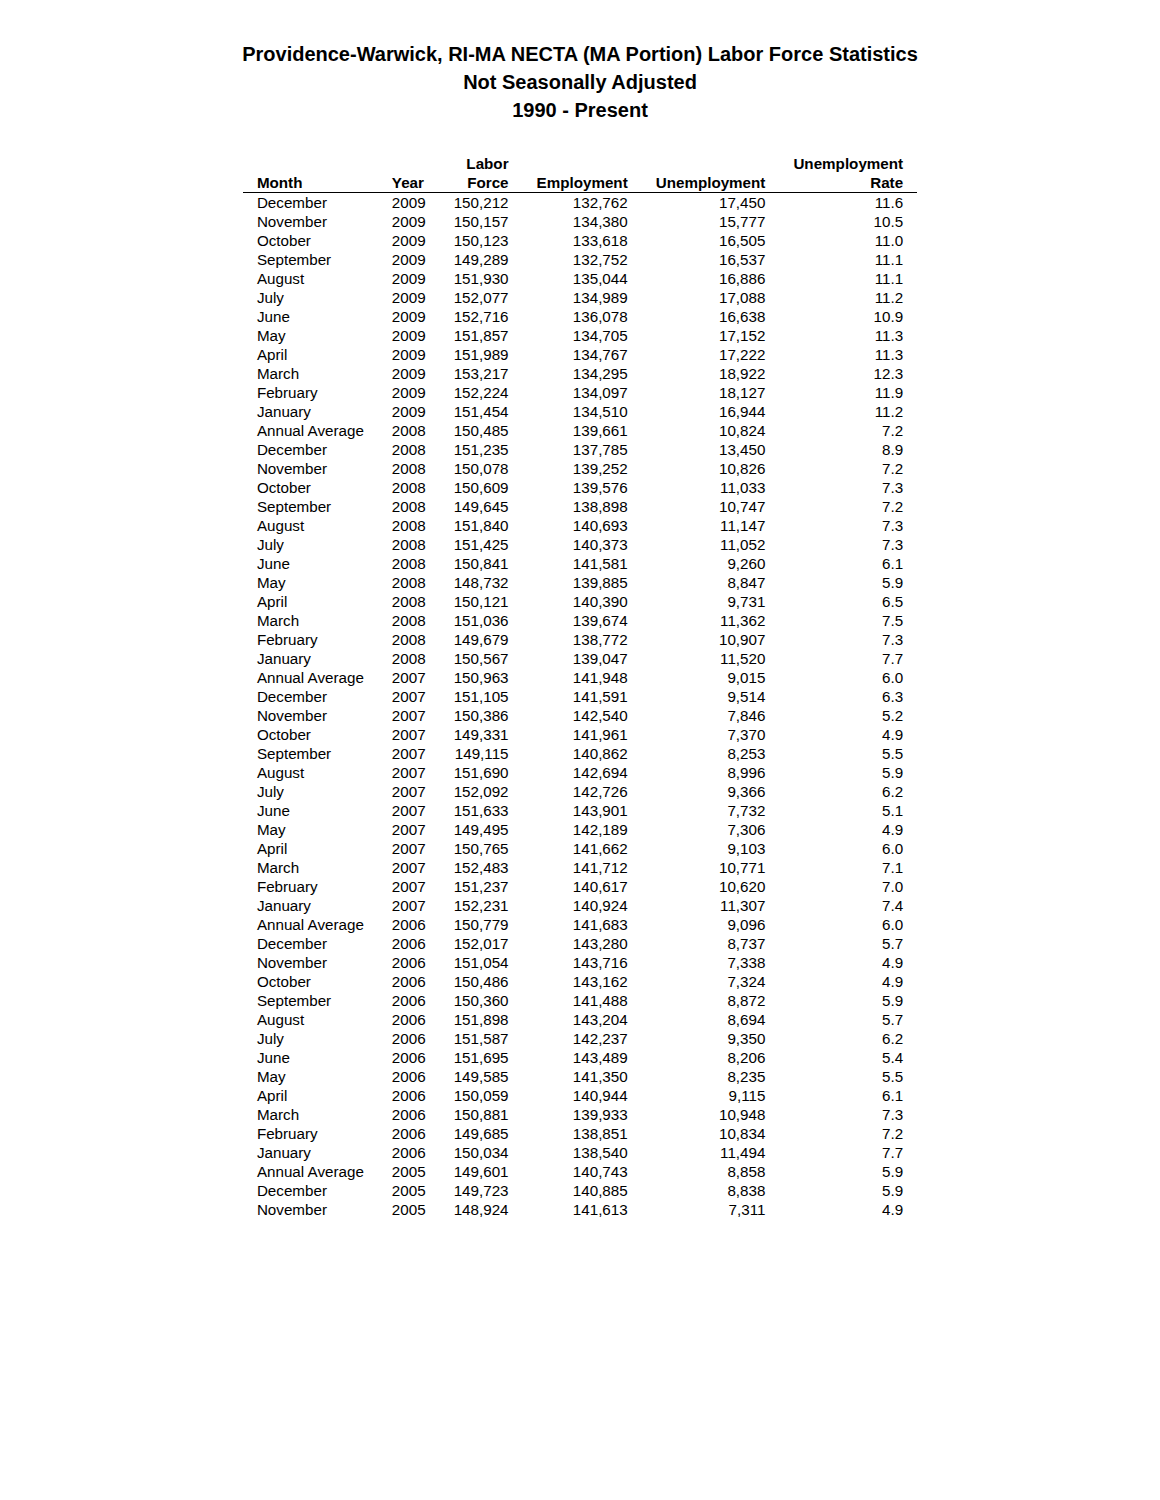Providence-Warwick, RI-MA NECTA (MA Portion) Labor Force Statistics
Not Seasonally Adjusted
1990 - Present
| | | Labor | | | Unemployment |
| --- | --- | --- | --- | --- | --- |
| Month | Year | Force | Employment | Unemployment | Rate |
| December | 2009 | 150,212 | 132,762 | 17,450 | 11.6 |
| November | 2009 | 150,157 | 134,380 | 15,777 | 10.5 |
| October | 2009 | 150,123 | 133,618 | 16,505 | 11.0 |
| September | 2009 | 149,289 | 132,752 | 16,537 | 11.1 |
| August | 2009 | 151,930 | 135,044 | 16,886 | 11.1 |
| July | 2009 | 152,077 | 134,989 | 17,088 | 11.2 |
| June | 2009 | 152,716 | 136,078 | 16,638 | 10.9 |
| May | 2009 | 151,857 | 134,705 | 17,152 | 11.3 |
| April | 2009 | 151,989 | 134,767 | 17,222 | 11.3 |
| March | 2009 | 153,217 | 134,295 | 18,922 | 12.3 |
| February | 2009 | 152,224 | 134,097 | 18,127 | 11.9 |
| January | 2009 | 151,454 | 134,510 | 16,944 | 11.2 |
| Annual Average | 2008 | 150,485 | 139,661 | 10,824 | 7.2 |
| December | 2008 | 151,235 | 137,785 | 13,450 | 8.9 |
| November | 2008 | 150,078 | 139,252 | 10,826 | 7.2 |
| October | 2008 | 150,609 | 139,576 | 11,033 | 7.3 |
| September | 2008 | 149,645 | 138,898 | 10,747 | 7.2 |
| August | 2008 | 151,840 | 140,693 | 11,147 | 7.3 |
| July | 2008 | 151,425 | 140,373 | 11,052 | 7.3 |
| June | 2008 | 150,841 | 141,581 | 9,260 | 6.1 |
| May | 2008 | 148,732 | 139,885 | 8,847 | 5.9 |
| April | 2008 | 150,121 | 140,390 | 9,731 | 6.5 |
| March | 2008 | 151,036 | 139,674 | 11,362 | 7.5 |
| February | 2008 | 149,679 | 138,772 | 10,907 | 7.3 |
| January | 2008 | 150,567 | 139,047 | 11,520 | 7.7 |
| Annual Average | 2007 | 150,963 | 141,948 | 9,015 | 6.0 |
| December | 2007 | 151,105 | 141,591 | 9,514 | 6.3 |
| November | 2007 | 150,386 | 142,540 | 7,846 | 5.2 |
| October | 2007 | 149,331 | 141,961 | 7,370 | 4.9 |
| September | 2007 | 149,115 | 140,862 | 8,253 | 5.5 |
| August | 2007 | 151,690 | 142,694 | 8,996 | 5.9 |
| July | 2007 | 152,092 | 142,726 | 9,366 | 6.2 |
| June | 2007 | 151,633 | 143,901 | 7,732 | 5.1 |
| May | 2007 | 149,495 | 142,189 | 7,306 | 4.9 |
| April | 2007 | 150,765 | 141,662 | 9,103 | 6.0 |
| March | 2007 | 152,483 | 141,712 | 10,771 | 7.1 |
| February | 2007 | 151,237 | 140,617 | 10,620 | 7.0 |
| January | 2007 | 152,231 | 140,924 | 11,307 | 7.4 |
| Annual Average | 2006 | 150,779 | 141,683 | 9,096 | 6.0 |
| December | 2006 | 152,017 | 143,280 | 8,737 | 5.7 |
| November | 2006 | 151,054 | 143,716 | 7,338 | 4.9 |
| October | 2006 | 150,486 | 143,162 | 7,324 | 4.9 |
| September | 2006 | 150,360 | 141,488 | 8,872 | 5.9 |
| August | 2006 | 151,898 | 143,204 | 8,694 | 5.7 |
| July | 2006 | 151,587 | 142,237 | 9,350 | 6.2 |
| June | 2006 | 151,695 | 143,489 | 8,206 | 5.4 |
| May | 2006 | 149,585 | 141,350 | 8,235 | 5.5 |
| April | 2006 | 150,059 | 140,944 | 9,115 | 6.1 |
| March | 2006 | 150,881 | 139,933 | 10,948 | 7.3 |
| February | 2006 | 149,685 | 138,851 | 10,834 | 7.2 |
| January | 2006 | 150,034 | 138,540 | 11,494 | 7.7 |
| Annual Average | 2005 | 149,601 | 140,743 | 8,858 | 5.9 |
| December | 2005 | 149,723 | 140,885 | 8,838 | 5.9 |
| November | 2005 | 148,924 | 141,613 | 7,311 | 4.9 |